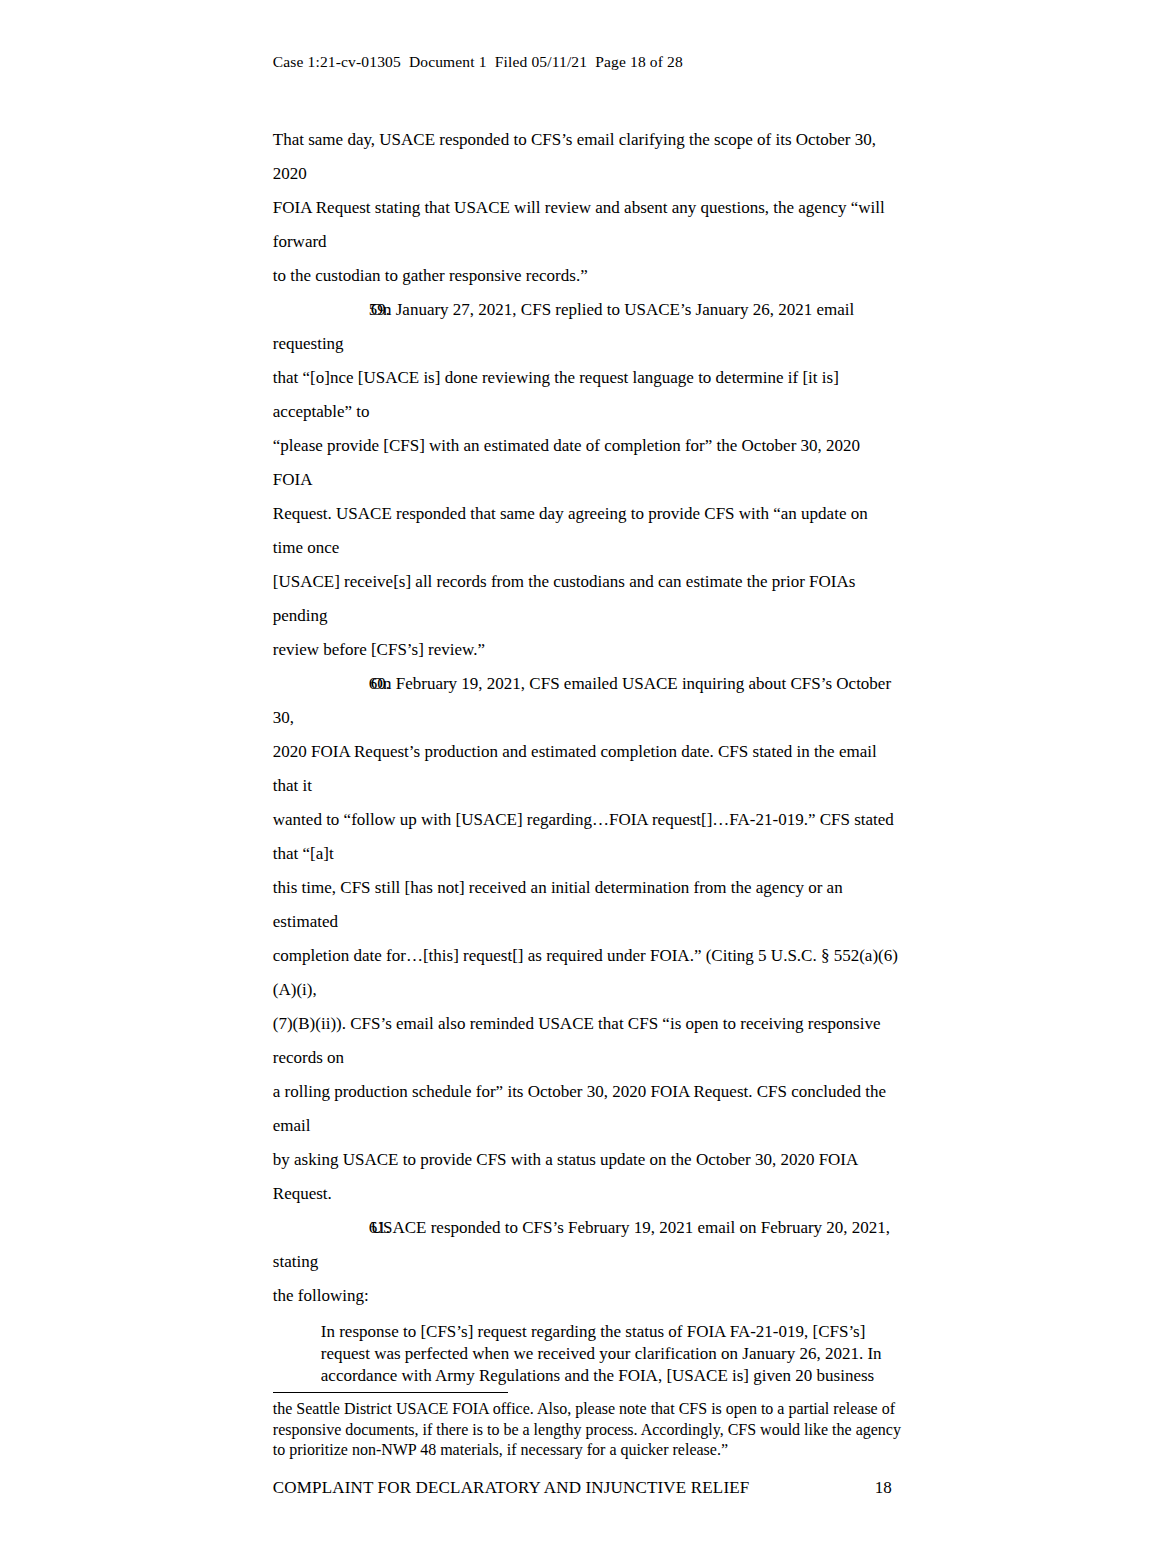Case 1:21-cv-01305 Document 1 Filed 05/11/21 Page 18 of 28
That same day, USACE responded to CFS’s email clarifying the scope of its October 30, 2020
FOIA Request stating that USACE will review and absent any questions, the agency “will forward
to the custodian to gather responsive records.”
59. On January 27, 2021, CFS replied to USACE’s January 26, 2021 email requesting
that “[o]nce [USACE is] done reviewing the request language to determine if [it is] acceptable” to
“please provide [CFS] with an estimated date of completion for” the October 30, 2020 FOIA
Request. USACE responded that same day agreeing to provide CFS with “an update on time once
[USACE] receive[s] all records from the custodians and can estimate the prior FOIAs pending
review before [CFS’s] review.”
60. On February 19, 2021, CFS emailed USACE inquiring about CFS’s October 30,
2020 FOIA Request’s production and estimated completion date. CFS stated in the email that it
wanted to “follow up with [USACE] regarding…FOIA request[]…FA-21-019.” CFS stated that “[a]t
this time, CFS still [has not] received an initial determination from the agency or an estimated
completion date for…[this] request[] as required under FOIA.” (Citing 5 U.S.C. § 552(a)(6)(A)(i),
(7)(B)(ii)). CFS’s email also reminded USACE that CFS “is open to receiving responsive records on
a rolling production schedule for” its October 30, 2020 FOIA Request. CFS concluded the email
by asking USACE to provide CFS with a status update on the October 30, 2020 FOIA Request.
61. USACE responded to CFS’s February 19, 2021 email on February 20, 2021, stating
the following:
In response to [CFS’s] request regarding the status of FOIA FA-21-019, [CFS’s]
request was perfected when we received your clarification on January 26, 2021. In
accordance with Army Regulations and the FOIA, [USACE is] given 20 business
the Seattle District USACE FOIA office. Also, please note that CFS is open to a partial release of responsive documents, if there is to be a lengthy process. Accordingly, CFS would like the agency to prioritize non-NWP 48 materials, if necessary for a quicker release.”
COMPLAINT FOR DECLARATORY AND INJUNCTIVE RELIEF 18